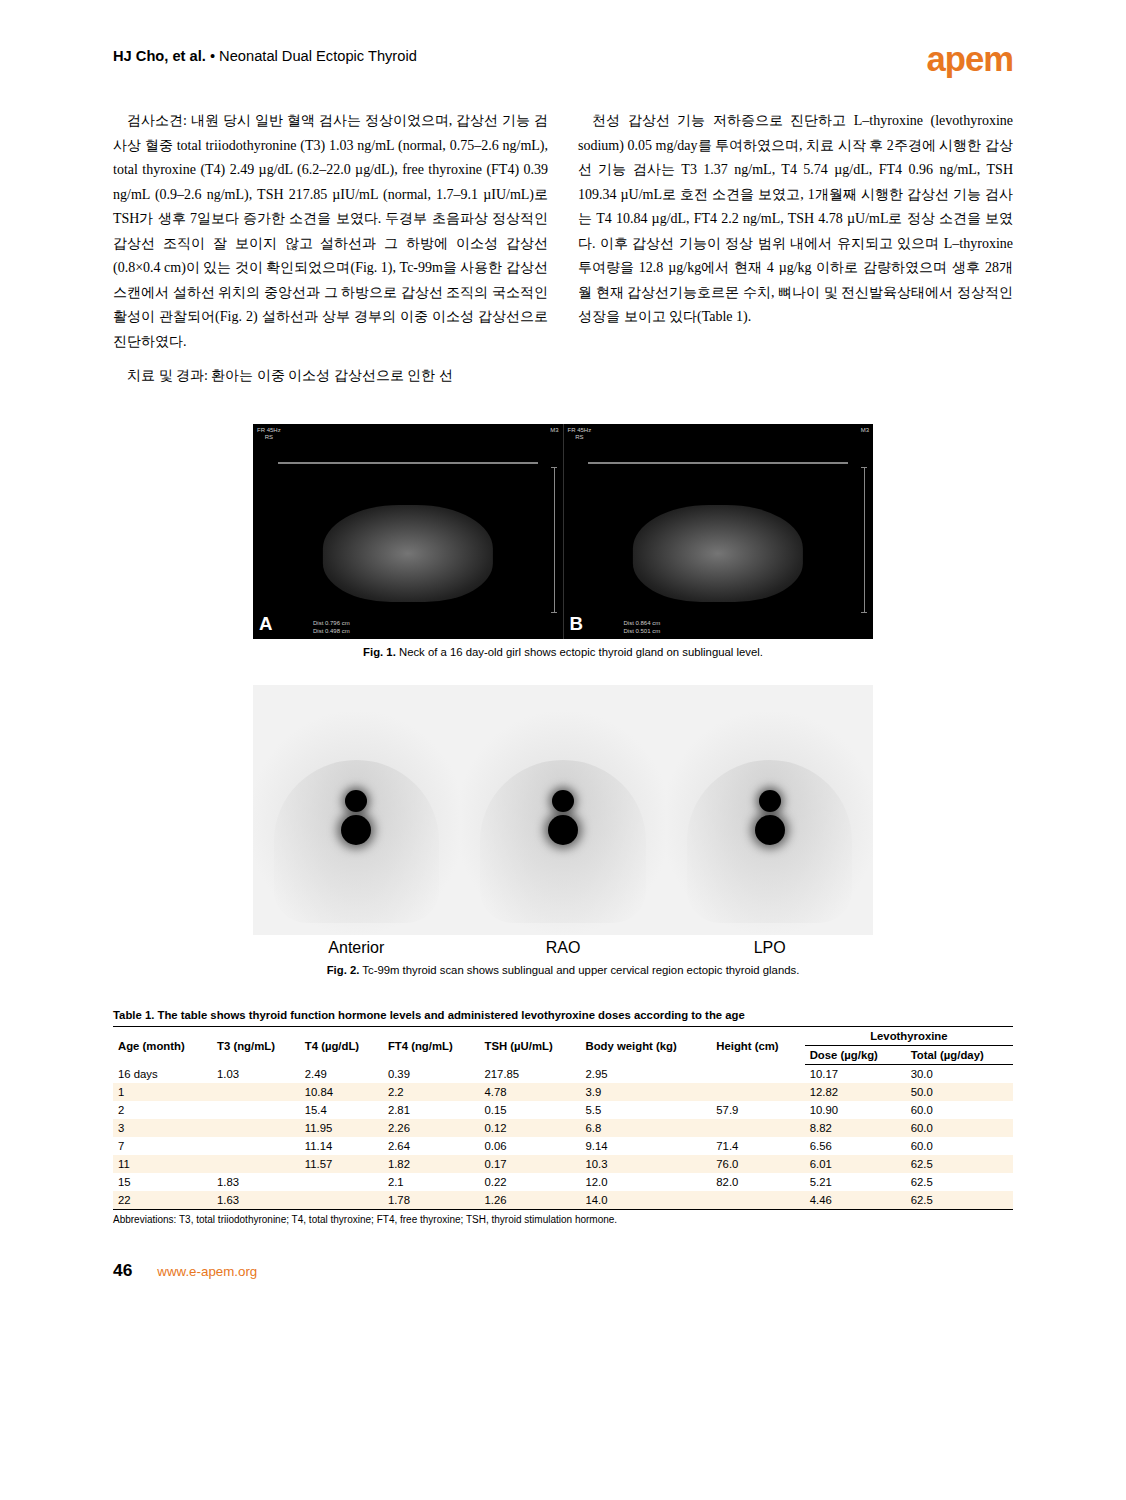HJ Cho, et al. • Neonatal Dual Ectopic Thyroid
apem
검사소견: 내원 당시 일반 혈액 검사는 정상이었으며, 갑상선 기능 검사상 혈중 total triiodothyronine (T3) 1.03 ng/mL (normal, 0.75–2.6 ng/mL), total thyroxine (T4) 2.49 µg/dL (6.2–22.0 µg/dL), free thyroxine (FT4) 0.39 ng/mL (0.9–2.6 ng/mL), TSH 217.85 µIU/mL (normal, 1.7–9.1 µIU/mL)로 TSH가 생후 7일보다 증가한 소견을 보였다. 두경부 초음파상 정상적인 갑상선 조직이 잘 보이지 않고 설하선과 그 하방에 이소성 갑상선(0.8×0.4 cm)이 있는 것이 확인되었으며(Fig. 1), Tc-99m을 사용한 갑상선 스캔에서 설하선 위치의 중앙선과 그 하방으로 갑상선 조직의 국소적인 활성이 관찰되어(Fig. 2) 설하선과 상부 경부의 이중 이소성 갑상선으로 진단하였다.
치료 및 경과: 환아는 이중 이소성 갑상선으로 인한 선
천성 갑상선 기능 저하증으로 진단하고 L–thyroxine (levothyroxine sodium) 0.05 mg/day를 투여하였으며, 치료 시작 후 2주경에 시행한 갑상선 기능 검사는 T3 1.37 ng/mL, T4 5.74 µg/dL, FT4 0.96 ng/mL, TSH 109.34 µU/mL로 호전 소견을 보였고, 1개월째 시행한 갑상선 기능 검사는 T4 10.84 µg/dL, FT4 2.2 ng/mL, TSH 4.78 µU/mL로 정상 소견을 보였다. 이후 갑상선 기능이 정상 범위 내에서 유지되고 있으며 L–thyroxine 투여량을 12.8 µg/kg에서 현재 4 µg/kg 이하로 감량하였으며 생후 28개월 현재 갑상선기능호르몬 수치, 뼈나이 및 전신발육상태에서 정상적인 성장을 보이고 있다(Table 1).
FR 45Hz
RS
M3
A
Dist 0.796 cm
Dist 0.498 cm
FR 45Hz
RS
M3
B
Dist 0.864 cm
Dist 0.501 cm
Fig. 1. Neck of a 16 day-old girl shows ectopic thyroid gland on sublingual level.
Anterior
RAO
LPO
Fig. 2. Tc-99m thyroid scan shows sublingual and upper cervical region ectopic thyroid glands.
Table 1. The table shows thyroid function hormone levels and administered levothyroxine doses according to the age
| Age (month) | T3 (ng/mL) | T4 (µg/dL) | FT4 (ng/mL) | TSH (µU/mL) | Body weight (kg) | Height (cm) | Levothyroxine |
| --- | --- | --- | --- | --- | --- | --- | --- |
| Dose (µg/kg) | Total (µg/day) |
| 16 days | 1.03 | 2.49 | 0.39 | 217.85 | 2.95 | | 10.17 | 30.0 |
| 1 | | 10.84 | 2.2 | 4.78 | 3.9 | | 12.82 | 50.0 |
| 2 | | 15.4 | 2.81 | 0.15 | 5.5 | 57.9 | 10.90 | 60.0 |
| 3 | | 11.95 | 2.26 | 0.12 | 6.8 | | 8.82 | 60.0 |
| 7 | | 11.14 | 2.64 | 0.06 | 9.14 | 71.4 | 6.56 | 60.0 |
| 11 | | 11.57 | 1.82 | 0.17 | 10.3 | 76.0 | 6.01 | 62.5 |
| 15 | 1.83 | | 2.1 | 0.22 | 12.0 | 82.0 | 5.21 | 62.5 |
| 22 | 1.63 | | 1.78 | 1.26 | 14.0 | | 4.46 | 62.5 |
Abbreviations: T3, total triiodothyronine; T4, total thyroxine; FT4, free thyroxine; TSH, thyroid stimulation hormone.
46 www.e-apem.org